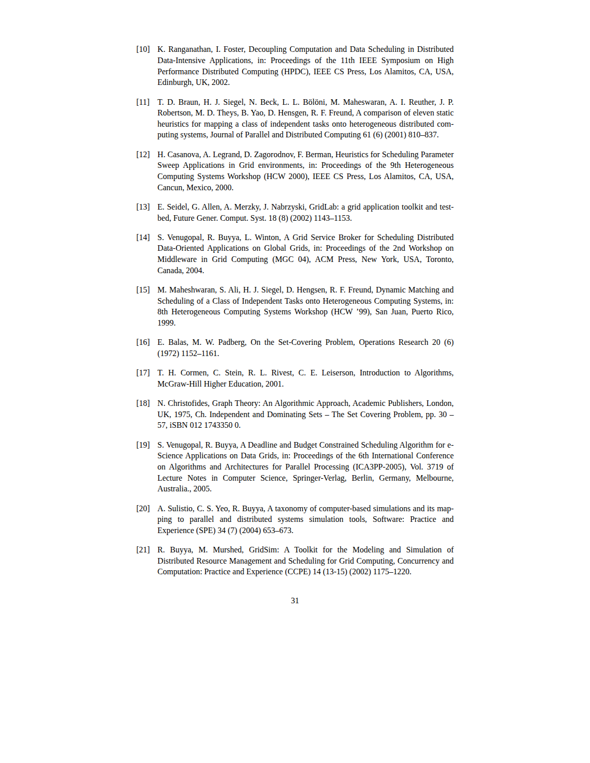[10] K. Ranganathan, I. Foster, Decoupling Computation and Data Scheduling in Distributed Data-Intensive Applications, in: Proceedings of the 11th IEEE Symposium on High Performance Distributed Computing (HPDC), IEEE CS Press, Los Alamitos, CA, USA, Edinburgh, UK, 2002.
[11] T. D. Braun, H. J. Siegel, N. Beck, L. L. Bölöni, M. Maheswaran, A. I. Reuther, J. P. Robertson, M. D. Theys, B. Yao, D. Hensgen, R. F. Freund, A comparison of eleven static heuristics for mapping a class of independent tasks onto heterogeneous distributed computing systems, Journal of Parallel and Distributed Computing 61 (6) (2001) 810–837.
[12] H. Casanova, A. Legrand, D. Zagorodnov, F. Berman, Heuristics for Scheduling Parameter Sweep Applications in Grid environments, in: Proceedings of the 9th Heterogeneous Computing Systems Workshop (HCW 2000), IEEE CS Press, Los Alamitos, CA, USA, Cancun, Mexico, 2000.
[13] E. Seidel, G. Allen, A. Merzky, J. Nabrzyski, GridLab: a grid application toolkit and testbed, Future Gener. Comput. Syst. 18 (8) (2002) 1143–1153.
[14] S. Venugopal, R. Buyya, L. Winton, A Grid Service Broker for Scheduling Distributed Data-Oriented Applications on Global Grids, in: Proceedings of the 2nd Workshop on Middleware in Grid Computing (MGC 04), ACM Press, New York, USA, Toronto, Canada, 2004.
[15] M. Maheshwaran, S. Ali, H. J. Siegel, D. Hengsen, R. F. Freund, Dynamic Matching and Scheduling of a Class of Independent Tasks onto Heterogeneous Computing Systems, in: 8th Heterogeneous Computing Systems Workshop (HCW ’99), San Juan, Puerto Rico, 1999.
[16] E. Balas, M. W. Padberg, On the Set-Covering Problem, Operations Research 20 (6) (1972) 1152–1161.
[17] T. H. Cormen, C. Stein, R. L. Rivest, C. E. Leiserson, Introduction to Algorithms, McGraw-Hill Higher Education, 2001.
[18] N. Christofides, Graph Theory: An Algorithmic Approach, Academic Publishers, London, UK, 1975, Ch. Independent and Dominating Sets – The Set Covering Problem, pp. 30 – 57, iSBN 012 1743350 0.
[19] S. Venugopal, R. Buyya, A Deadline and Budget Constrained Scheduling Algorithm for e-Science Applications on Data Grids, in: Proceedings of the 6th International Conference on Algorithms and Architectures for Parallel Processing (ICA3PP-2005), Vol. 3719 of Lecture Notes in Computer Science, Springer-Verlag, Berlin, Germany, Melbourne, Australia., 2005.
[20] A. Sulistio, C. S. Yeo, R. Buyya, A taxonomy of computer-based simulations and its mapping to parallel and distributed systems simulation tools, Software: Practice and Experience (SPE) 34 (7) (2004) 653–673.
[21] R. Buyya, M. Murshed, GridSim: A Toolkit for the Modeling and Simulation of Distributed Resource Management and Scheduling for Grid Computing, Concurrency and Computation: Practice and Experience (CCPE) 14 (13-15) (2002) 1175–1220.
31